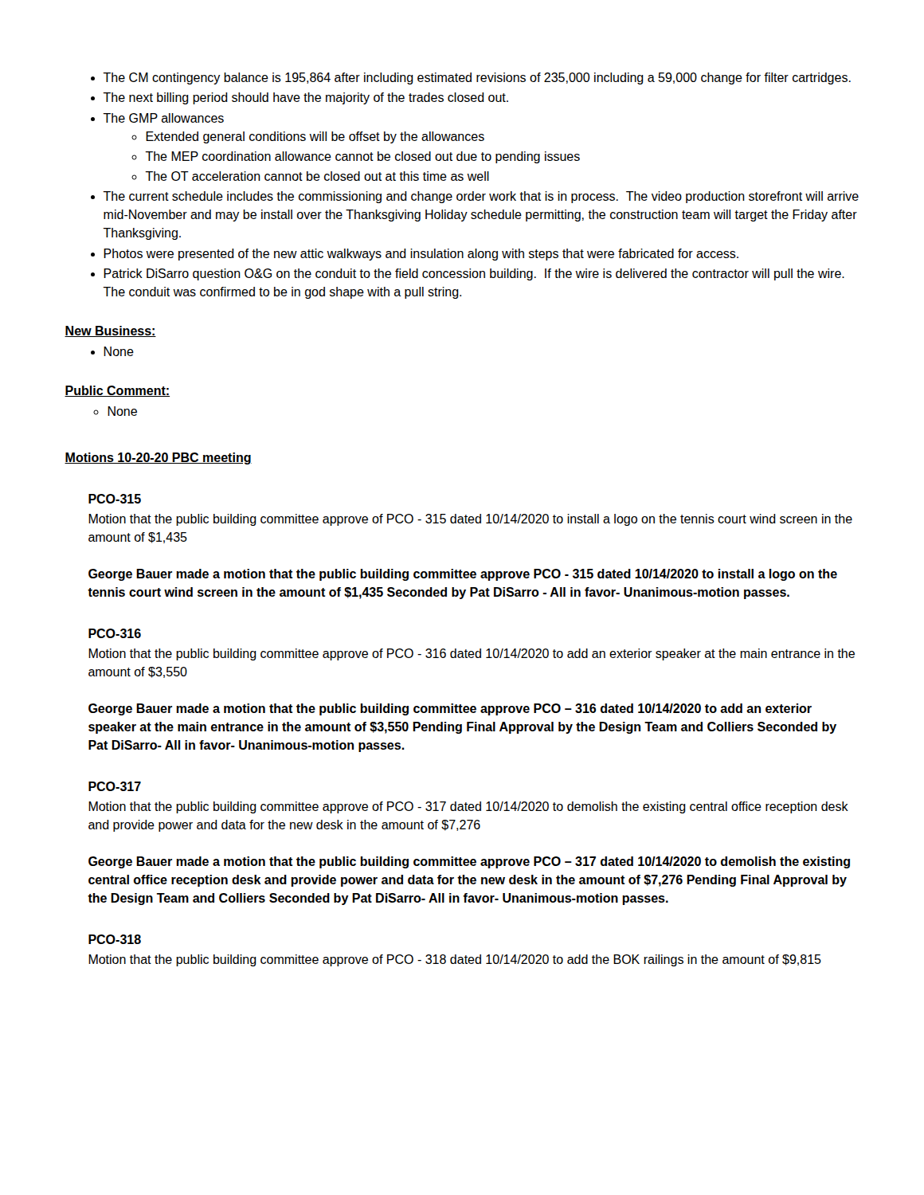The CM contingency balance is 195,864 after including estimated revisions of 235,000 including a 59,000 change for filter cartridges.
The next billing period should have the majority of the trades closed out.
The GMP allowances
Extended general conditions will be offset by the allowances
The MEP coordination allowance cannot be closed out due to pending issues
The OT acceleration cannot be closed out at this time as well
The current schedule includes the commissioning and change order work that is in process. The video production storefront will arrive mid-November and may be install over the Thanksgiving Holiday schedule permitting, the construction team will target the Friday after Thanksgiving.
Photos were presented of the new attic walkways and insulation along with steps that were fabricated for access.
Patrick DiSarro question O&G on the conduit to the field concession building. If the wire is delivered the contractor will pull the wire. The conduit was confirmed to be in god shape with a pull string.
New Business:
None
Public Comment:
None
Motions 10-20-20 PBC meeting
PCO-315
Motion that the public building committee approve of PCO - 315 dated 10/14/2020 to install a logo on the tennis court wind screen in the amount of $1,435
George Bauer made a motion that the public building committee approve PCO - 315 dated 10/14/2020 to install a logo on the tennis court wind screen in the amount of $1,435 Seconded by Pat DiSarro - All in favor- Unanimous-motion passes.
PCO-316
Motion that the public building committee approve of PCO - 316 dated 10/14/2020 to add an exterior speaker at the main entrance in the amount of $3,550
George Bauer made a motion that the public building committee approve PCO – 316 dated 10/14/2020 to add an exterior speaker at the main entrance in the amount of $3,550 Pending Final Approval by the Design Team and Colliers Seconded by Pat DiSarro- All in favor- Unanimous-motion passes.
PCO-317
Motion that the public building committee approve of PCO - 317 dated 10/14/2020 to demolish the existing central office reception desk and provide power and data for the new desk in the amount of $7,276
George Bauer made a motion that the public building committee approve PCO – 317 dated 10/14/2020 to demolish the existing central office reception desk and provide power and data for the new desk in the amount of $7,276 Pending Final Approval by the Design Team and Colliers Seconded by Pat DiSarro- All in favor- Unanimous-motion passes.
PCO-318
Motion that the public building committee approve of PCO - 318 dated 10/14/2020 to add the BOK railings in the amount of $9,815